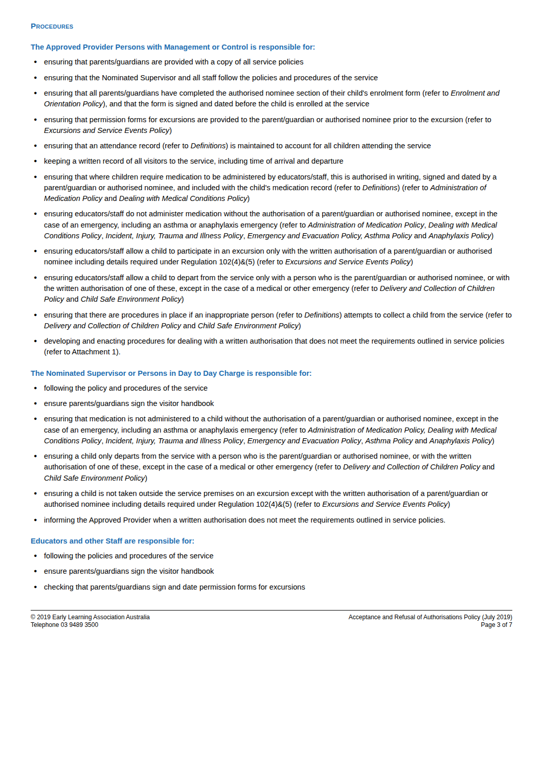Procedures
The Approved Provider Persons with Management or Control is responsible for:
ensuring that parents/guardians are provided with a copy of all service policies
ensuring that the Nominated Supervisor and all staff follow the policies and procedures of the service
ensuring that all parents/guardians have completed the authorised nominee section of their child's enrolment form (refer to Enrolment and Orientation Policy), and that the form is signed and dated before the child is enrolled at the service
ensuring that permission forms for excursions are provided to the parent/guardian or authorised nominee prior to the excursion (refer to Excursions and Service Events Policy)
ensuring that an attendance record (refer to Definitions) is maintained to account for all children attending the service
keeping a written record of all visitors to the service, including time of arrival and departure
ensuring that where children require medication to be administered by educators/staff, this is authorised in writing, signed and dated by a parent/guardian or authorised nominee, and included with the child's medication record (refer to Definitions) (refer to Administration of Medication Policy and Dealing with Medical Conditions Policy)
ensuring educators/staff do not administer medication without the authorisation of a parent/guardian or authorised nominee, except in the case of an emergency, including an asthma or anaphylaxis emergency (refer to Administration of Medication Policy, Dealing with Medical Conditions Policy, Incident, Injury, Trauma and Illness Policy, Emergency and Evacuation Policy, Asthma Policy and Anaphylaxis Policy)
ensuring educators/staff allow a child to participate in an excursion only with the written authorisation of a parent/guardian or authorised nominee including details required under Regulation 102(4)&(5) (refer to Excursions and Service Events Policy)
ensuring educators/staff allow a child to depart from the service only with a person who is the parent/guardian or authorised nominee, or with the written authorisation of one of these, except in the case of a medical or other emergency (refer to Delivery and Collection of Children Policy and Child Safe Environment Policy)
ensuring that there are procedures in place if an inappropriate person (refer to Definitions) attempts to collect a child from the service (refer to Delivery and Collection of Children Policy and Child Safe Environment Policy)
developing and enacting procedures for dealing with a written authorisation that does not meet the requirements outlined in service policies (refer to Attachment 1).
The Nominated Supervisor or Persons in Day to Day Charge is responsible for:
following the policy and procedures of the service
ensure parents/guardians sign the visitor handbook
ensuring that medication is not administered to a child without the authorisation of a parent/guardian or authorised nominee, except in the case of an emergency, including an asthma or anaphylaxis emergency (refer to Administration of Medication Policy, Dealing with Medical Conditions Policy, Incident, Injury, Trauma and Illness Policy, Emergency and Evacuation Policy, Asthma Policy and Anaphylaxis Policy)
ensuring a child only departs from the service with a person who is the parent/guardian or authorised nominee, or with the written authorisation of one of these, except in the case of a medical or other emergency (refer to Delivery and Collection of Children Policy and Child Safe Environment Policy)
ensuring a child is not taken outside the service premises on an excursion except with the written authorisation of a parent/guardian or authorised nominee including details required under Regulation 102(4)&(5) (refer to Excursions and Service Events Policy)
informing the Approved Provider when a written authorisation does not meet the requirements outlined in service policies.
Educators and other Staff are responsible for:
following the policies and procedures of the service
ensure parents/guardians sign the visitor handbook
checking that parents/guardians sign and date permission forms for excursions
© 2019 Early Learning Association Australia
Telephone 03 9489 3500
Acceptance and Refusal of Authorisations Policy (July 2019)
Page 3 of 7